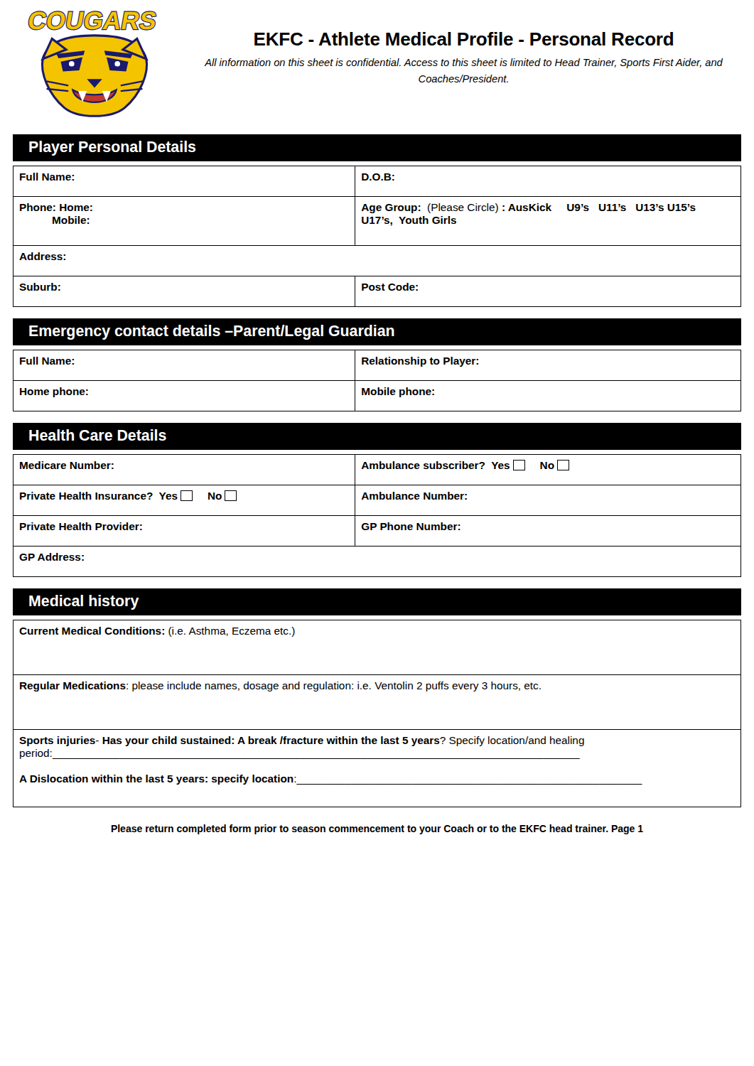COUGARS
EKFC - Athlete Medical Profile - Personal Record
All information on this sheet is confidential. Access to this sheet is limited to Head Trainer, Sports First Aider, and Coaches/President.
Player Personal Details
| Full Name: | D.O.B: |
| Phone: Home: Mobile: | Age Group: (Please Circle) : AusKick U9’s U11’s U13’s U15’s U17’s, Youth Girls |
| Address: |
| Suburb: | Post Code: |
Emergency contact details –Parent/Legal Guardian
| Full Name: | Relationship to Player: |
| Home phone: | Mobile phone: |
Health Care Details
| Medicare Number: | Ambulance subscriber? Yes No |
| Private Health Insurance? Yes No | Ambulance Number: |
| Private Health Provider: | GP Phone Number: |
| GP Address: |
Medical history
| Current Medical Conditions: (i.e. Asthma, Eczema etc.) |
| Regular Medications : please include names, dosage and regulation: i.e. Ventolin 2 puffs every 3 hours, etc. |
| Sports injuries - Has your child sustained: A break /fracture within the last 5 years ? Specify location/and healing period: _______________________________________________________________________________________ A Dislocation within the last 5 years: specify location : _________________________________________________________ |
Please return completed form prior to season commencement to your Coach or to the EKFC head trainer. Page 1